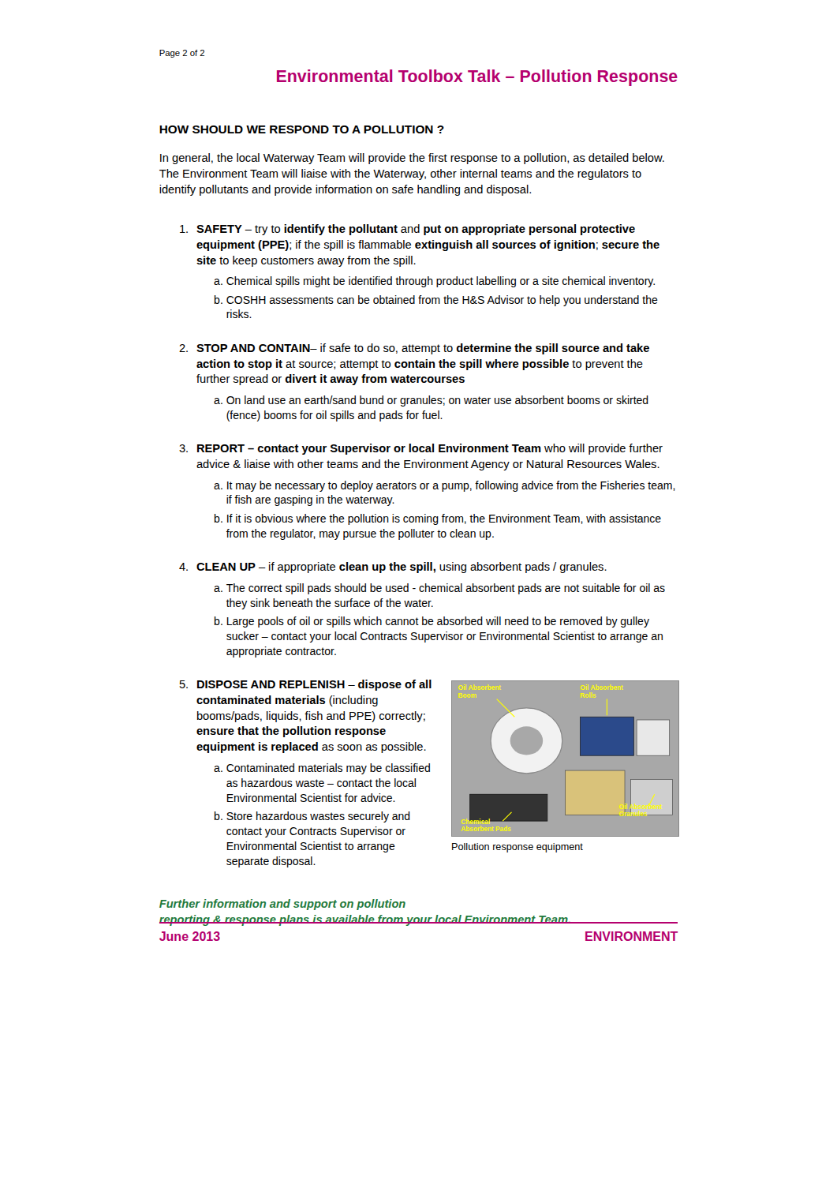Page 2 of 2
Environmental Toolbox Talk – Pollution Response
HOW SHOULD WE RESPOND TO A POLLUTION ?
In general, the local Waterway Team will provide the first response to a pollution, as detailed below. The Environment Team will liaise with the Waterway, other internal teams and the regulators to identify pollutants and provide information on safe handling and disposal.
SAFETY – try to identify the pollutant and put on appropriate personal protective equipment (PPE); if the spill is flammable extinguish all sources of ignition; secure the site to keep customers away from the spill.
Chemical spills might be identified through product labelling or a site chemical inventory.
COSHH assessments can be obtained from the H&S Advisor to help you understand the risks.
STOP AND CONTAIN– if safe to do so, attempt to determine the spill source and take action to stop it at source; attempt to contain the spill where possible to prevent the further spread or divert it away from watercourses
On land use an earth/sand bund or granules; on water use absorbent booms or skirted (fence) booms for oil spills and pads for fuel.
REPORT – contact your Supervisor or local Environment Team who will provide further advice & liaise with other teams and the Environment Agency or Natural Resources Wales.
It may be necessary to deploy aerators or a pump, following advice from the Fisheries team, if fish are gasping in the waterway.
If it is obvious where the pollution is coming from, the Environment Team, with assistance from the regulator, may pursue the polluter to clean up.
CLEAN UP – if appropriate clean up the spill, using absorbent pads / granules.
The correct spill pads should be used - chemical absorbent pads are not suitable for oil as they sink beneath the surface of the water.
Large pools of oil or spills which cannot be absorbed will need to be removed by gulley sucker – contact your local Contracts Supervisor or Environmental Scientist to arrange an appropriate contractor.
Pollution response equipment
DISPOSE AND REPLENISH – dispose of all contaminated materials (including booms/pads, liquids, fish and PPE) correctly; ensure that the pollution response equipment is replaced as soon as possible.
Contaminated materials may be classified as hazardous waste – contact the local Environmental Scientist for advice.
Store hazardous wastes securely and contact your Contracts Supervisor or Environmental Scientist to arrange separate disposal.
Further information and support on pollution
reporting & response plans is available from your local Environment Team.
June 2013 ENVIRONMENT